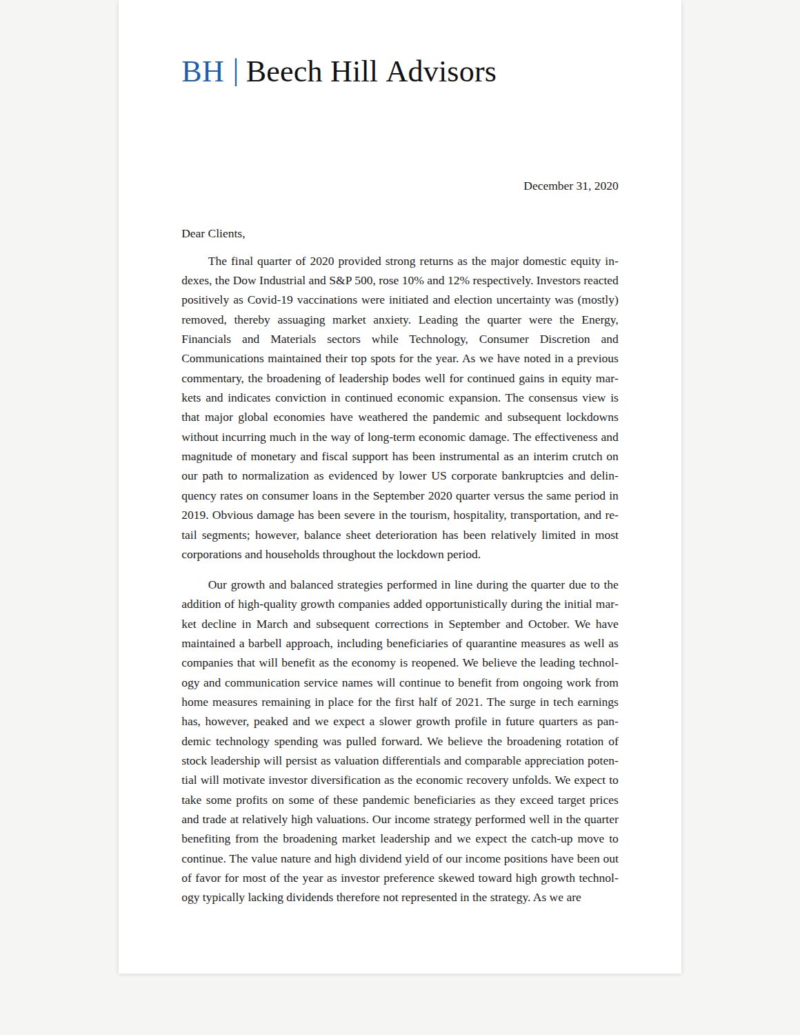BH | Beech Hill Advisors
December 31, 2020
Dear Clients,
The final quarter of 2020 provided strong returns as the major domestic equity indexes, the Dow Industrial and S&P 500, rose 10% and 12% respectively. Investors reacted positively as Covid-19 vaccinations were initiated and election uncertainty was (mostly) removed, thereby assuaging market anxiety. Leading the quarter were the Energy, Financials and Materials sectors while Technology, Consumer Discretion and Communications maintained their top spots for the year. As we have noted in a previous commentary, the broadening of leadership bodes well for continued gains in equity markets and indicates conviction in continued economic expansion. The consensus view is that major global economies have weathered the pandemic and subsequent lockdowns without incurring much in the way of long-term economic damage. The effectiveness and magnitude of monetary and fiscal support has been instrumental as an interim crutch on our path to normalization as evidenced by lower US corporate bankruptcies and delinquency rates on consumer loans in the September 2020 quarter versus the same period in 2019. Obvious damage has been severe in the tourism, hospitality, transportation, and retail segments; however, balance sheet deterioration has been relatively limited in most corporations and households throughout the lockdown period.
Our growth and balanced strategies performed in line during the quarter due to the addition of high-quality growth companies added opportunistically during the initial market decline in March and subsequent corrections in September and October. We have maintained a barbell approach, including beneficiaries of quarantine measures as well as companies that will benefit as the economy is reopened. We believe the leading technology and communication service names will continue to benefit from ongoing work from home measures remaining in place for the first half of 2021. The surge in tech earnings has, however, peaked and we expect a slower growth profile in future quarters as pandemic technology spending was pulled forward. We believe the broadening rotation of stock leadership will persist as valuation differentials and comparable appreciation potential will motivate investor diversification as the economic recovery unfolds. We expect to take some profits on some of these pandemic beneficiaries as they exceed target prices and trade at relatively high valuations. Our income strategy performed well in the quarter benefiting from the broadening market leadership and we expect the catch-up move to continue. The value nature and high dividend yield of our income positions have been out of favor for most of the year as investor preference skewed toward high growth technology typically lacking dividends therefore not represented in the strategy. As we are